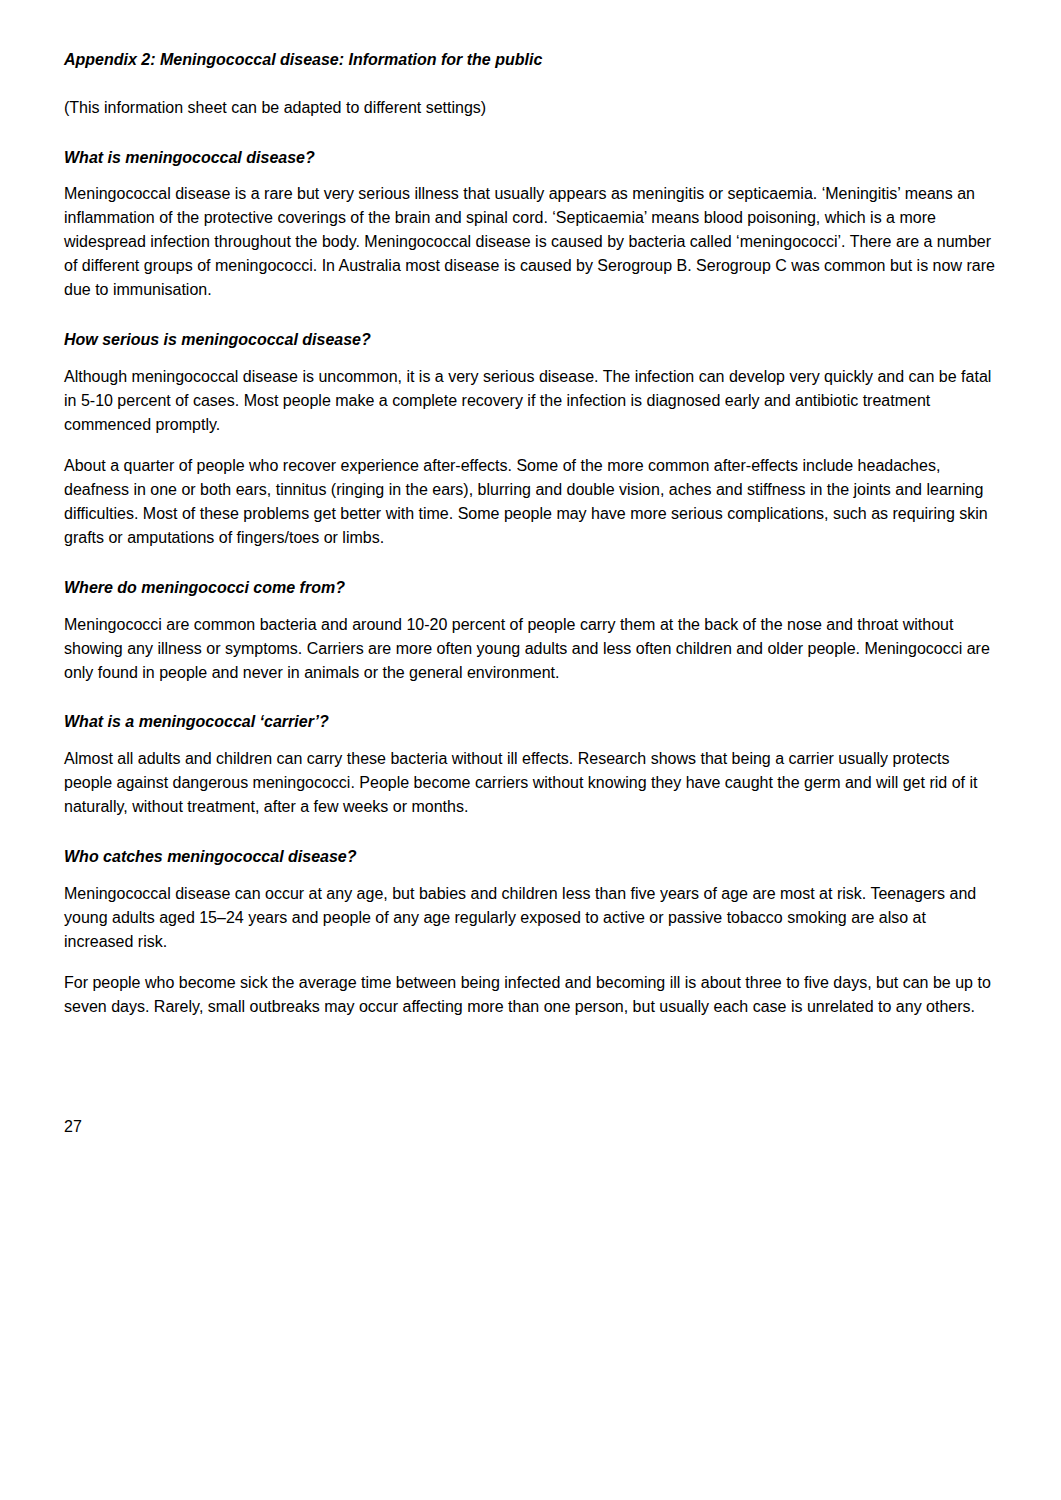Appendix 2: Meningococcal disease: Information for the public
(This information sheet can be adapted to different settings)
What is meningococcal disease?
Meningococcal disease is a rare but very serious illness that usually appears as meningitis or septicaemia. ‘Meningitis’ means an inflammation of the protective coverings of the brain and spinal cord. ‘Septicaemia’ means blood poisoning, which is a more widespread infection throughout the body. Meningococcal disease is caused by bacteria called ‘meningococci’. There are a number of different groups of meningococci. In Australia most disease is caused by Serogroup B. Serogroup C was common but is now rare due to immunisation.
How serious is meningococcal disease?
Although meningococcal disease is uncommon, it is a very serious disease. The infection can develop very quickly and can be fatal in 5-10 percent of cases. Most people make a complete recovery if the infection is diagnosed early and antibiotic treatment commenced promptly.
About a quarter of people who recover experience after-effects. Some of the more common after-effects include headaches, deafness in one or both ears, tinnitus (ringing in the ears), blurring and double vision, aches and stiffness in the joints and learning difficulties. Most of these problems get better with time. Some people may have more serious complications, such as requiring skin grafts or amputations of fingers/toes or limbs.
Where do meningococci come from?
Meningococci are common bacteria and around 10-20 percent of people carry them at the back of the nose and throat without showing any illness or symptoms. Carriers are more often young adults and less often children and older people. Meningococci are only found in people and never in animals or the general environment.
What is a meningococcal ‘carrier’?
Almost all adults and children can carry these bacteria without ill effects. Research shows that being a carrier usually protects people against dangerous meningococci. People become carriers without knowing they have caught the germ and will get rid of it naturally, without treatment, after a few weeks or months.
Who catches meningococcal disease?
Meningococcal disease can occur at any age, but babies and children less than five years of age are most at risk. Teenagers and young adults aged 15–24 years and people of any age regularly exposed to active or passive tobacco smoking are also at increased risk.
For people who become sick the average time between being infected and becoming ill is about three to five days, but can be up to seven days. Rarely, small outbreaks may occur affecting more than one person, but usually each case is unrelated to any others.
27